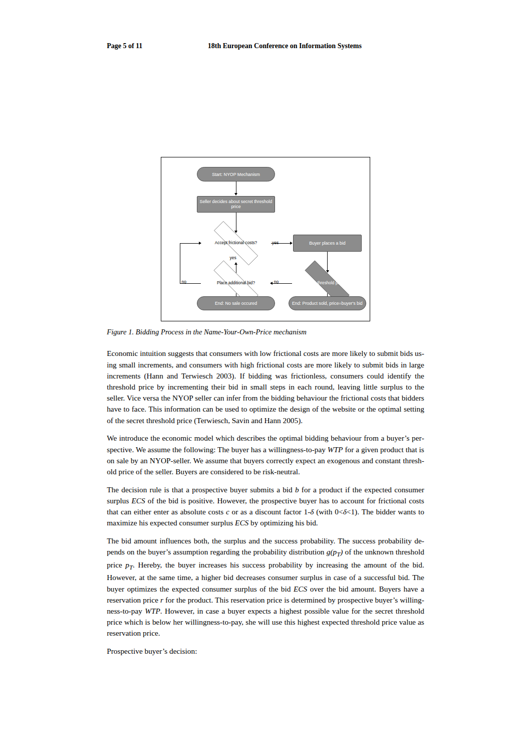Page 5 of 11
18th European Conference on Information Systems
Start: NYOP Mechanism
Seller decides about secret threshold price
Accept frictional costs?
yes
Buyer places a bid
Bid ≥ threshold price ?
yes
Place additional bid?
no
no
no
yes
End: No sale occured
End: Product sold, price=buyer's bid
Figure 1. Bidding Process in the Name-Your-Own-Price mechanism
Economic intuition suggests that consumers with low frictional costs are more likely to submit bids using small increments, and consumers with high frictional costs are more likely to submit bids in large increments (Hann and Terwiesch 2003). If bidding was frictionless, consumers could identify the threshold price by incrementing their bid in small steps in each round, leaving little surplus to the seller. Vice versa the NYOP seller can infer from the bidding behaviour the frictional costs that bidders have to face. This information can be used to optimize the design of the website or the optimal setting of the secret threshold price (Terwiesch, Savin and Hann 2005).
We introduce the economic model which describes the optimal bidding behaviour from a buyer’s perspective. We assume the following: The buyer has a willingness-to-pay WTP for a given product that is on sale by an NYOP-seller. We assume that buyers correctly expect an exogenous and constant threshold price of the seller. Buyers are considered to be risk-neutral.
The decision rule is that a prospective buyer submits a bid b for a product if the expected consumer surplus ECS of the bid is positive. However, the prospective buyer has to account for frictional costs that can either enter as absolute costs c or as a discount factor 1-δ (with 0<δ<1). The bidder wants to maximize his expected consumer surplus ECS by optimizing his bid.
The bid amount influences both, the surplus and the success probability. The success probability depends on the buyer’s assumption regarding the probability distribution g(pT) of the unknown threshold price pT. Hereby, the buyer increases his success probability by increasing the amount of the bid. However, at the same time, a higher bid decreases consumer surplus in case of a successful bid. The buyer optimizes the expected consumer surplus of the bid ECS over the bid amount. Buyers have a reservation price r for the product. This reservation price is determined by prospective buyer’s willingness-to-pay WTP. However, in case a buyer expects a highest possible value for the secret threshold price which is below her willingness-to-pay, she will use this highest expected threshold price value as reservation price.
Prospective buyer’s decision: